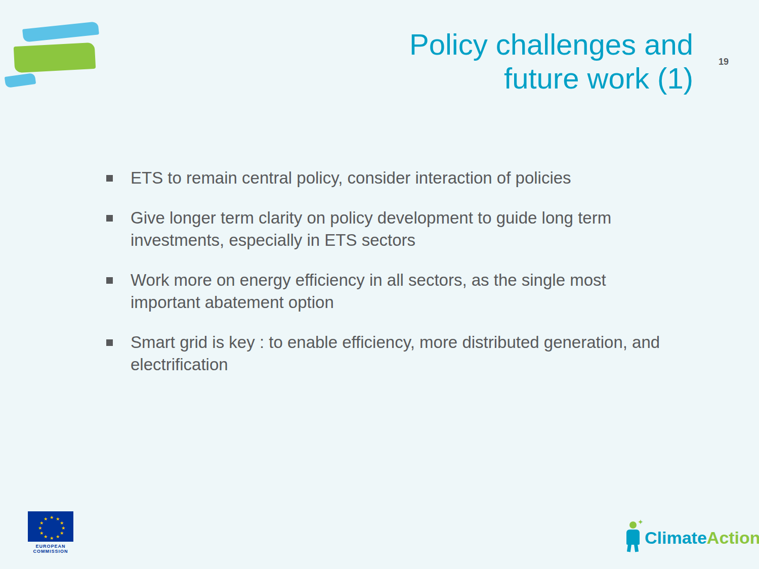Policy challenges and
future work (1)
19
ETS to remain central policy, consider interaction of policies
Give longer term clarity on policy development to guide long term investments, especially in ETS sectors
Work more on energy efficiency in all sectors, as the single most important abatement option
Smart grid is key : to enable efficiency, more distributed generation, and electrification
★ ★ ★ ★ ★ ★ ★ ★ ★ ★ ★ ★
EUROPEAN
COMMISSION
✦
Climate Action